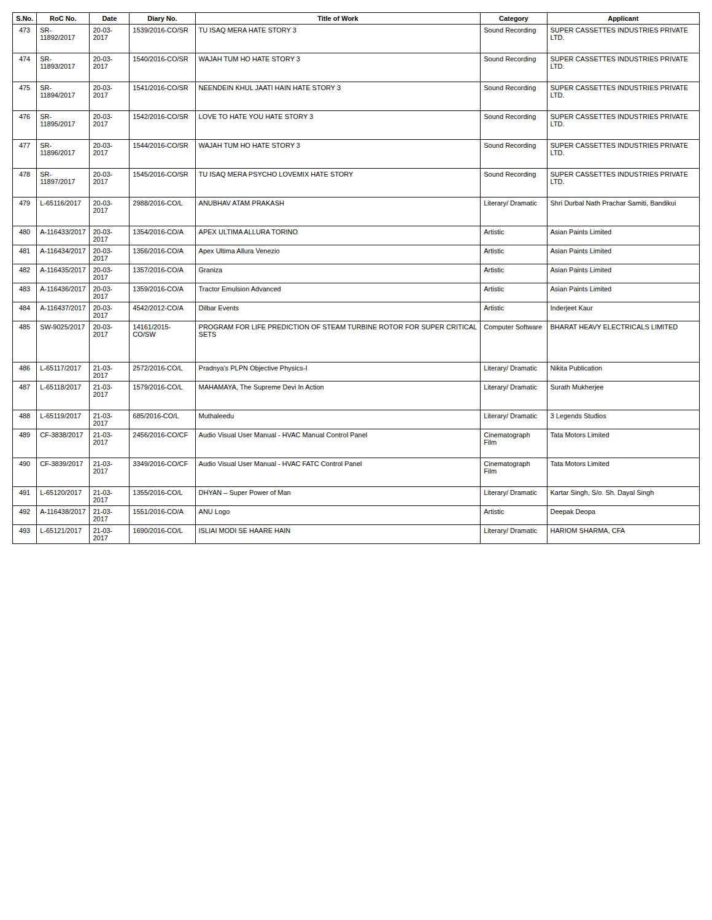| S.No. | RoC No. | Date | Diary No. | Title of Work | Category | Applicant |
| --- | --- | --- | --- | --- | --- | --- |
| 473 | SR-11892/2017 | 20-03-2017 | 1539/2016-CO/SR | TU ISAQ MERA HATE STORY 3 | Sound Recording | SUPER CASSETTES INDUSTRIES PRIVATE LTD. |
| 474 | SR-11893/2017 | 20-03-2017 | 1540/2016-CO/SR | WAJAH TUM HO HATE STORY 3 | Sound Recording | SUPER CASSETTES INDUSTRIES PRIVATE LTD. |
| 475 | SR-11894/2017 | 20-03-2017 | 1541/2016-CO/SR | NEENDEIN KHUL JAATI HAIN HATE STORY 3 | Sound Recording | SUPER CASSETTES INDUSTRIES PRIVATE LTD. |
| 476 | SR-11895/2017 | 20-03-2017 | 1542/2016-CO/SR | LOVE TO HATE YOU HATE STORY 3 | Sound Recording | SUPER CASSETTES INDUSTRIES PRIVATE LTD. |
| 477 | SR-11896/2017 | 20-03-2017 | 1544/2016-CO/SR | WAJAH TUM HO HATE STORY 3 | Sound Recording | SUPER CASSETTES INDUSTRIES PRIVATE LTD. |
| 478 | SR-11897/2017 | 20-03-2017 | 1545/2016-CO/SR | TU ISAQ MERA PSYCHO LOVEMIX HATE STORY | Sound Recording | SUPER CASSETTES INDUSTRIES PRIVATE LTD. |
| 479 | L-65116/2017 | 20-03-2017 | 2988/2016-CO/L | ANUBHAV ATAM PRAKASH | Literary/ Dramatic | Shri Durbal Nath Prachar Samiti, Bandikui |
| 480 | A-116433/2017 | 20-03-2017 | 1354/2016-CO/A | APEX ULTIMA ALLURA TORINO | Artistic | Asian Paints Limited |
| 481 | A-116434/2017 | 20-03-2017 | 1356/2016-CO/A | Apex Ultima Allura Venezio | Artistic | Asian Paints Limited |
| 482 | A-116435/2017 | 20-03-2017 | 1357/2016-CO/A | Graniza | Artistic | Asian Paints Limited |
| 483 | A-116436/2017 | 20-03-2017 | 1359/2016-CO/A | Tractor Emulsion Advanced | Artistic | Asian Paints Limited |
| 484 | A-116437/2017 | 20-03-2017 | 4542/2012-CO/A | Dilbar Events | Artistic | Inderjeet Kaur |
| 485 | SW-9025/2017 | 20-03-2017 | 14161/2015-CO/SW | PROGRAM FOR LIFE PREDICTION OF STEAM TURBINE ROTOR FOR SUPER CRITICAL SETS | Computer Software | BHARAT HEAVY ELECTRICALS LIMITED |
| 486 | L-65117/2017 | 21-03-2017 | 2572/2016-CO/L | Pradnya's PLPN Objective Physics-I | Literary/ Dramatic | Nikita Publication |
| 487 | L-65118/2017 | 21-03-2017 | 1579/2016-CO/L | MAHAMAYA, The Supreme Devi In Action | Literary/ Dramatic | Surath Mukherjee |
| 488 | L-65119/2017 | 21-03-2017 | 685/2016-CO/L | Muthaleedu | Literary/ Dramatic | 3 Legends Studios |
| 489 | CF-3838/2017 | 21-03-2017 | 2456/2016-CO/CF | Audio Visual User Manual - HVAC Manual Control Panel | Cinematograph Film | Tata Motors Limited |
| 490 | CF-3839/2017 | 21-03-2017 | 3349/2016-CO/CF | Audio Visual User Manual - HVAC FATC Control Panel | Cinematograph Film | Tata Motors Limited |
| 491 | L-65120/2017 | 21-03-2017 | 1355/2016-CO/L | DHYAN – Super Power of Man | Literary/ Dramatic | Kartar Singh, S/o. Sh. Dayal Singh |
| 492 | A-116438/2017 | 21-03-2017 | 1551/2016-CO/A | ANU Logo | Artistic | Deepak Deopa |
| 493 | L-65121/2017 | 21-03-2017 | 1690/2016-CO/L | ISLIAI MODI SE HAARE HAIN | Literary/ Dramatic | HARIOM SHARMA, CFA |